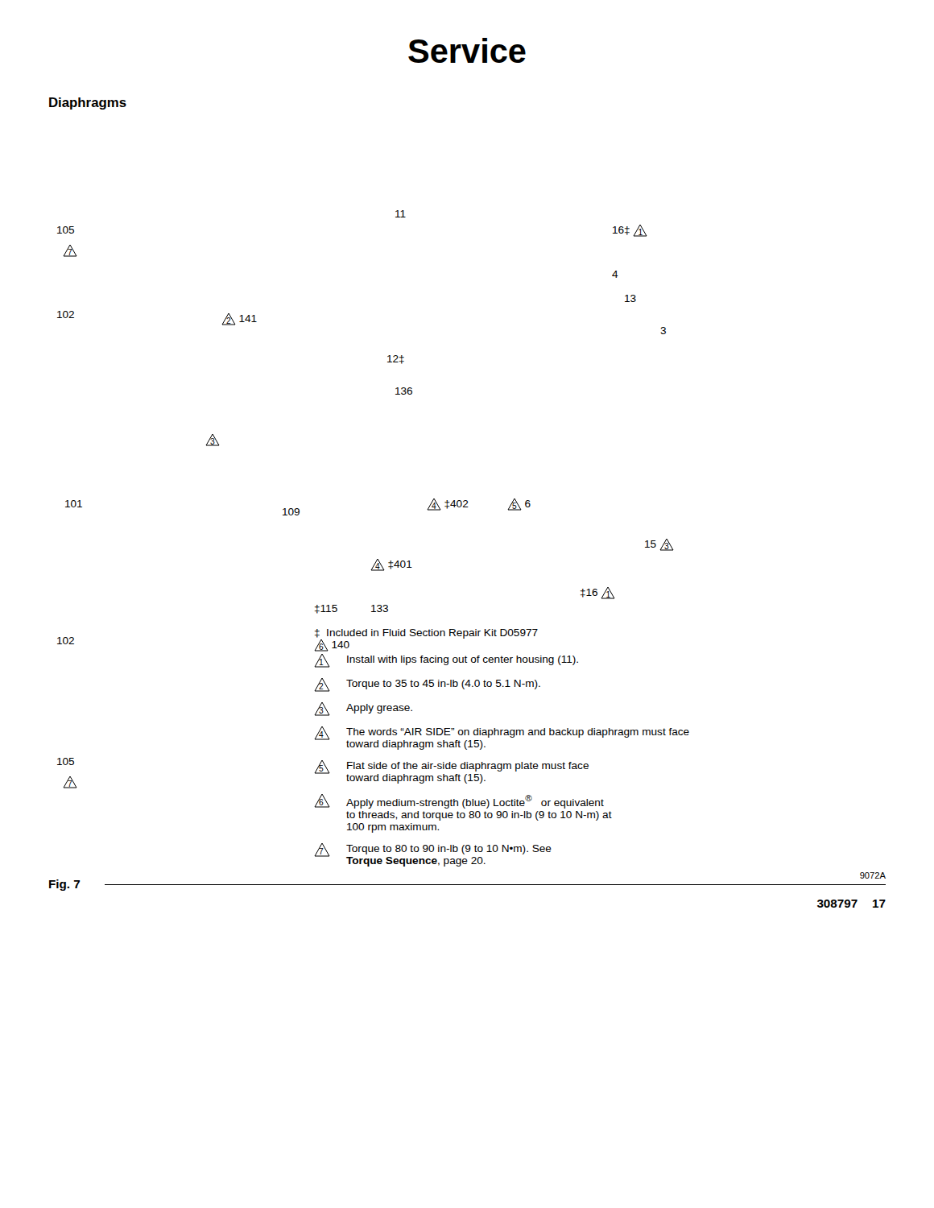Service
Diaphragms
105
7
102
101
102
105
7
2 141
3
109
136
12‡
11
16‡ 1
4
13
3
4 ‡402
5 6
4 ‡401
15 3
‡16 1
‡115
133
6 140
‡ Included in Fluid Section Repair Kit D05977
1
Install with lips facing out of center housing (11).
2
Torque to 35 to 45 in-lb (4.0 to 5.1 N-m).
3
Apply grease.
4
The words “AIR SIDE” on diaphragm and backup diaphragm must face
toward diaphragm shaft (15).
5
Flat side of the air-side diaphragm plate must face
toward diaphragm shaft (15).
6
Apply medium-strength (blue) Loctite® or equivalent
to threads, and torque to 80 to 90 in-lb (9 to 10 N-m) at
100 rpm maximum.
7
Torque to 80 to 90 in-lb (9 to 10 N•m). See
Torque Sequence, page 20.
Fig. 7
9072A
30879717